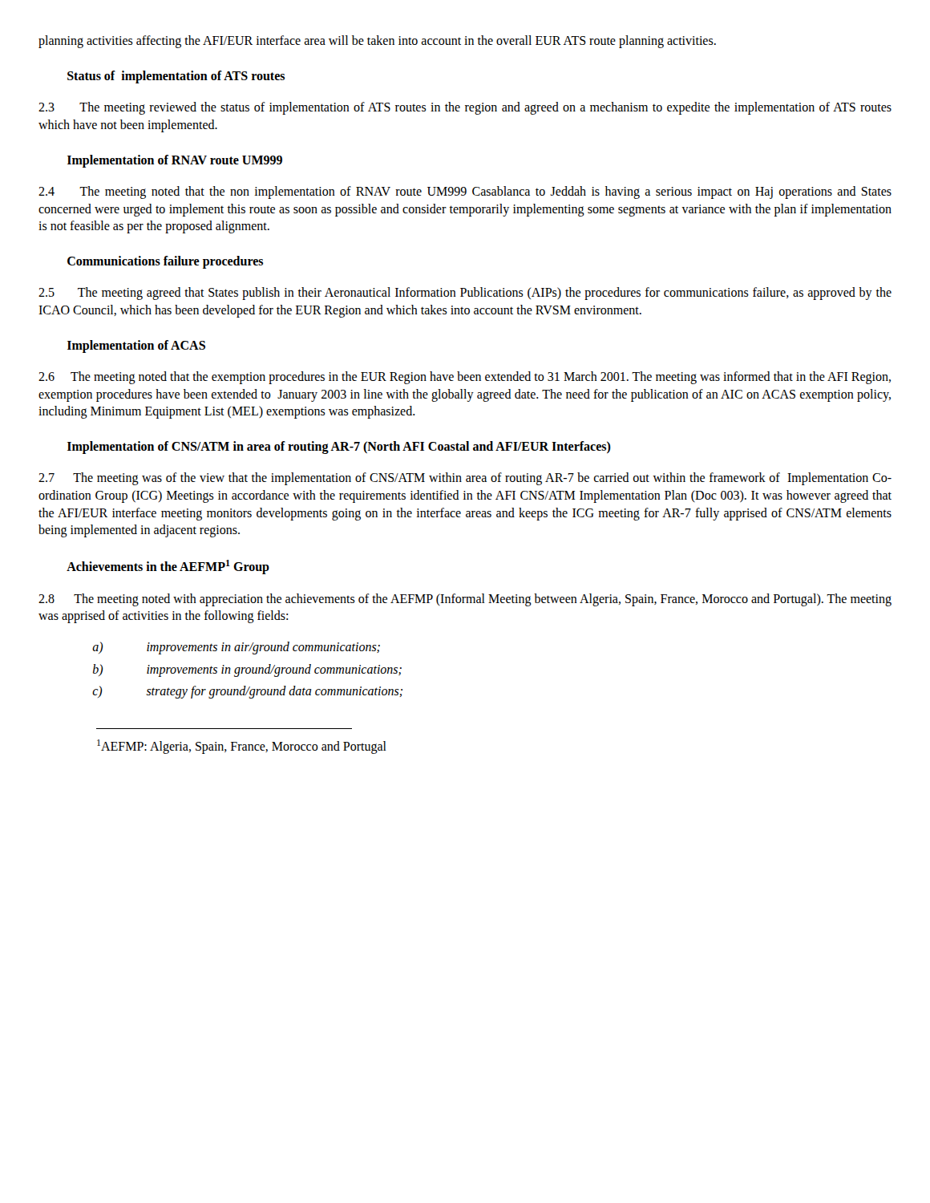planning activities affecting the AFI/EUR interface area will be taken into account in the overall EUR ATS route planning activities.
Status of implementation of ATS routes
2.3 The meeting reviewed the status of implementation of ATS routes in the region and agreed on a mechanism to expedite the implementation of ATS routes which have not been implemented.
Implementation of RNAV route UM999
2.4 The meeting noted that the non implementation of RNAV route UM999 Casablanca to Jeddah is having a serious impact on Haj operations and States concerned were urged to implement this route as soon as possible and consider temporarily implementing some segments at variance with the plan if implementation is not feasible as per the proposed alignment.
Communications failure procedures
2.5 The meeting agreed that States publish in their Aeronautical Information Publications (AIPs) the procedures for communications failure, as approved by the ICAO Council, which has been developed for the EUR Region and which takes into account the RVSM environment.
Implementation of ACAS
2.6 The meeting noted that the exemption procedures in the EUR Region have been extended to 31 March 2001. The meeting was informed that in the AFI Region, exemption procedures have been extended to January 2003 in line with the globally agreed date. The need for the publication of an AIC on ACAS exemption policy, including Minimum Equipment List (MEL) exemptions was emphasized.
Implementation of CNS/ATM in area of routing AR-7 (North AFI Coastal and AFI/EUR Interfaces)
2.7 The meeting was of the view that the implementation of CNS/ATM within area of routing AR-7 be carried out within the framework of Implementation Co-ordination Group (ICG) Meetings in accordance with the requirements identified in the AFI CNS/ATM Implementation Plan (Doc 003). It was however agreed that the AFI/EUR interface meeting monitors developments going on in the interface areas and keeps the ICG meeting for AR-7 fully apprised of CNS/ATM elements being implemented in adjacent regions.
Achievements in the AEFMP1 Group
2.8 The meeting noted with appreciation the achievements of the AEFMP (Informal Meeting between Algeria, Spain, France, Morocco and Portugal). The meeting was apprised of activities in the following fields:
a) improvements in air/ground communications;
b) improvements in ground/ground communications;
c) strategy for ground/ground data communications;
1AEFMP: Algeria, Spain, France, Morocco and Portugal